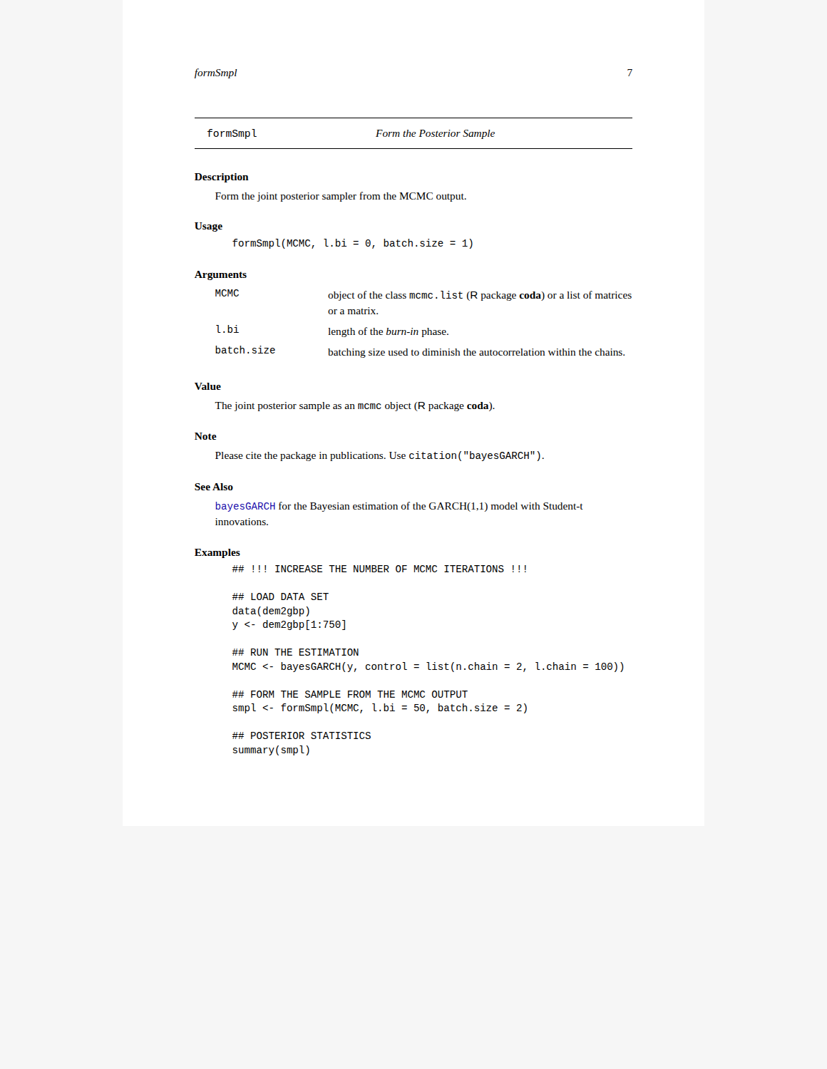formSmpl 7
| formSmpl | Form the Posterior Sample | |
Description
Form the joint posterior sampler from the MCMC output.
Usage
formSmpl(MCMC, l.bi = 0, batch.size = 1)
Arguments
| MCMC | object of the class mcmc.list ( R package coda ) or a list of matrices or a matrix. |
| l.bi | length of the burn-in phase. |
| batch.size | batching size used to diminish the autocorrelation within the chains. |
Value
The joint posterior sample as an mcmc object (R package coda).
Note
Please cite the package in publications. Use citation("bayesGARCH").
See Also
bayesGARCH for the Bayesian estimation of the GARCH(1,1) model with Student-t innovations.
Examples
## !!! INCREASE THE NUMBER OF MCMC ITERATIONS !!!

## LOAD DATA SET
data(dem2gbp)
y <- dem2gbp[1:750]

## RUN THE ESTIMATION
MCMC <- bayesGARCH(y, control = list(n.chain = 2, l.chain = 100))

## FORM THE SAMPLE FROM THE MCMC OUTPUT
smpl <- formSmpl(MCMC, l.bi = 50, batch.size = 2)

## POSTERIOR STATISTICS
summary(smpl)